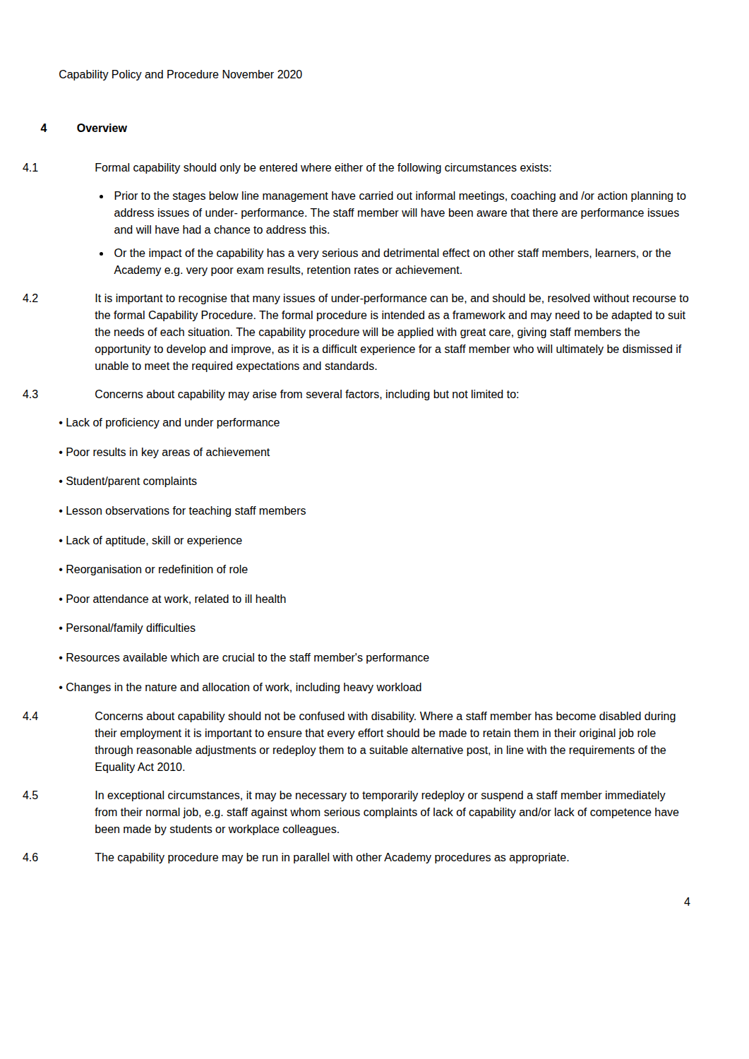Capability Policy and Procedure November 2020
4 Overview
4.1 Formal capability should only be entered where either of the following circumstances exists:
Prior to the stages below line management have carried out informal meetings, coaching and /or action planning to address issues of under- performance. The staff member will have been aware that there are performance issues and will have had a chance to address this.
Or the impact of the capability has a very serious and detrimental effect on other staff members, learners, or the Academy e.g. very poor exam results, retention rates or achievement.
4.2 It is important to recognise that many issues of under-performance can be, and should be, resolved without recourse to the formal Capability Procedure. The formal procedure is intended as a framework and may need to be adapted to suit the needs of each situation. The capability procedure will be applied with great care, giving staff members the opportunity to develop and improve, as it is a difficult experience for a staff member who will ultimately be dismissed if unable to meet the required expectations and standards.
4.3 Concerns about capability may arise from several factors, including but not limited to:
• Lack of proficiency and under performance
• Poor results in key areas of achievement
• Student/parent complaints
• Lesson observations for teaching staff members
• Lack of aptitude, skill or experience
• Reorganisation or redefinition of role
• Poor attendance at work, related to ill health
• Personal/family difficulties
• Resources available which are crucial to the staff member's performance
• Changes in the nature and allocation of work, including heavy workload
4.4 Concerns about capability should not be confused with disability. Where a staff member has become disabled during their employment it is important to ensure that every effort should be made to retain them in their original job role through reasonable adjustments or redeploy them to a suitable alternative post, in line with the requirements of the Equality Act 2010.
4.5 In exceptional circumstances, it may be necessary to temporarily redeploy or suspend a staff member immediately from their normal job, e.g. staff against whom serious complaints of lack of capability and/or lack of competence have been made by students or workplace colleagues.
4.6 The capability procedure may be run in parallel with other Academy procedures as appropriate.
4